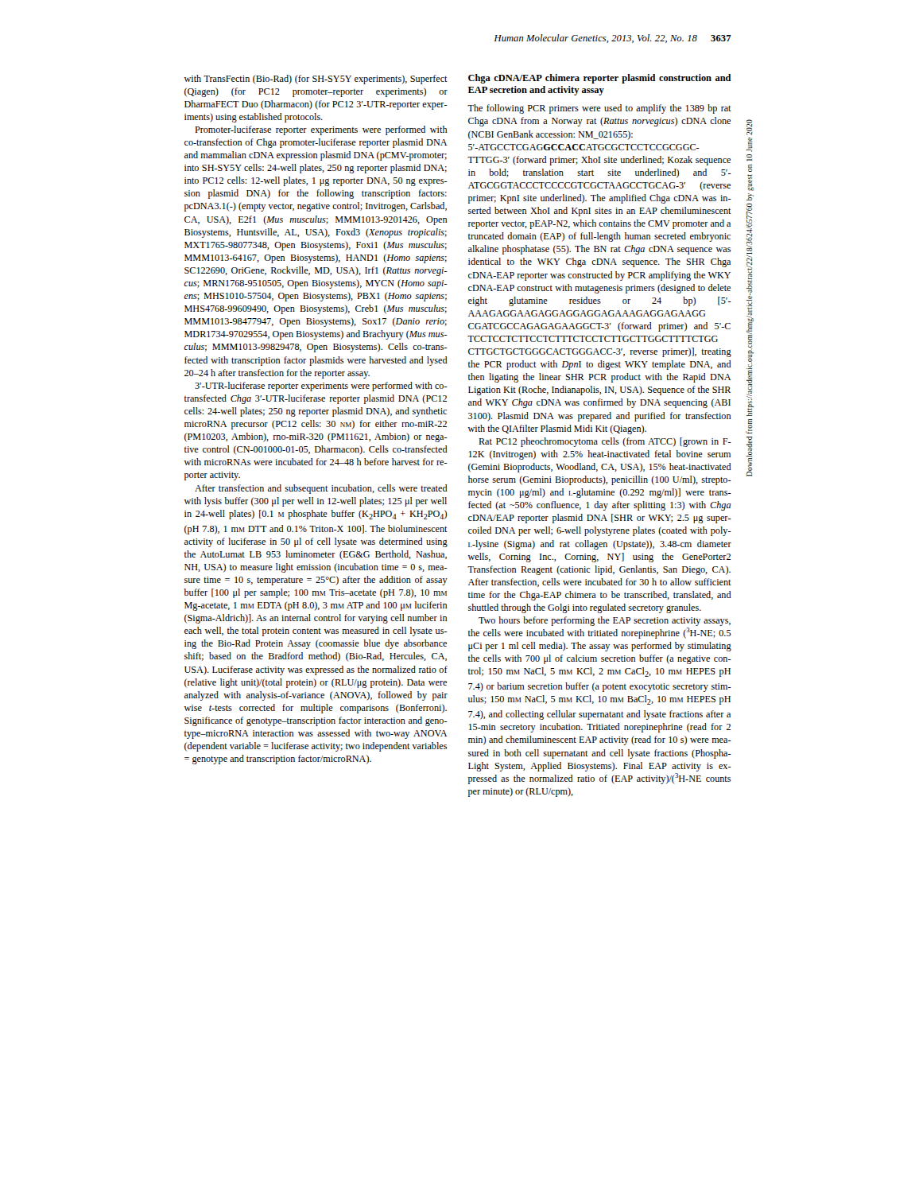Human Molecular Genetics, 2013, Vol. 22, No. 18 3637
Downloaded from https://academic.oup.com/hmg/article-abstract/22/18/3624/657760 by guest on 10 June 2020
with TransFectin (Bio-Rad) (for SH-SY5Y experiments), Superfect (Qiagen) (for PC12 promoter–reporter experiments) or DharmaFECT Duo (Dharmacon) (for PC12 3′-UTR-reporter experiments) using established protocols.
Promoter-luciferase reporter experiments were performed with co-transfection of Chga promoter-luciferase reporter plasmid DNA and mammalian cDNA expression plasmid DNA (pCMV-promoter; into SH-SY5Y cells: 24-well plates, 250 ng reporter plasmid DNA; into PC12 cells: 12-well plates, 1 μg reporter DNA, 50 ng expression plasmid DNA) for the following transcription factors: pcDNA3.1(-) (empty vector, negative control; Invitrogen, Carlsbad, CA, USA), E2f1 (Mus musculus; MMM1013-9201426, Open Biosystems, Huntsville, AL, USA), Foxd3 (Xenopus tropicalis; MXT1765-98077348, Open Biosystems), Foxi1 (Mus musculus; MMM1013-64167, Open Biosystems), HAND1 (Homo sapiens; SC122690, OriGene, Rockville, MD, USA), Irf1 (Rattus norvegicus; MRN1768-9510505, Open Biosystems), MYCN (Homo sapiens; MHS1010-57504, Open Biosystems), PBX1 (Homo sapiens; MHS4768-99609490, Open Biosystems), Creb1 (Mus musculus; MMM1013-98477947, Open Biosystems), Sox17 (Danio rerio; MDR1734-97029554, Open Biosystems) and Brachyury (Mus musculus; MMM1013-99829478, Open Biosystems). Cells co-transfected with transcription factor plasmids were harvested and lysed 20–24 h after transfection for the reporter assay.
3′-UTR-luciferase reporter experiments were performed with co-transfected Chga 3′-UTR-luciferase reporter plasmid DNA (PC12 cells: 24-well plates; 250 ng reporter plasmid DNA), and synthetic microRNA precursor (PC12 cells: 30 nm) for either rno-miR-22 (PM10203, Ambion), rno-miR-320 (PM11621, Ambion) or negative control (CN-001000-01-05, Dharmacon). Cells co-transfected with microRNAs were incubated for 24–48 h before harvest for reporter activity.
After transfection and subsequent incubation, cells were treated with lysis buffer (300 μl per well in 12-well plates; 125 μl per well in 24-well plates) [0.1 m phosphate buffer (K2HPO4 + KH2PO4) (pH 7.8), 1 mm DTT and 0.1% Triton-X 100]. The bioluminescent activity of luciferase in 50 μl of cell lysate was determined using the AutoLumat LB 953 luminometer (EG&G Berthold, Nashua, NH, USA) to measure light emission (incubation time = 0 s, measure time = 10 s, temperature = 25°C) after the addition of assay buffer [100 μl per sample; 100 mm Tris–acetate (pH 7.8), 10 mm Mg-acetate, 1 mm EDTA (pH 8.0), 3 mm ATP and 100 μm luciferin (Sigma-Aldrich)]. As an internal control for varying cell number in each well, the total protein content was measured in cell lysate using the Bio-Rad Protein Assay (coomassie blue dye absorbance shift; based on the Bradford method) (Bio-Rad, Hercules, CA, USA). Luciferase activity was expressed as the normalized ratio of (relative light unit)/(total protein) or (RLU/μg protein). Data were analyzed with analysis-of-variance (ANOVA), followed by pair wise t-tests corrected for multiple comparisons (Bonferroni). Significance of genotype–transcription factor interaction and genotype–microRNA interaction was assessed with two-way ANOVA (dependent variable = luciferase activity; two independent variables = genotype and transcription factor/microRNA).
Chga cDNA/EAP chimera reporter plasmid construction and EAP secretion and activity assay
The following PCR primers were used to amplify the 1389 bp rat Chga cDNA from a Norway rat (Rattus norvegicus) cDNA clone (NCBI GenBank accession: NM_021655):
5′-ATGCCTCGAGGCCACCATGCGCTCCTCCGCGGC-TTTGG-3′ (forward primer; XhoI site underlined; Kozak sequence in bold; translation start site underlined) and 5′-ATGCGGTACCCTCCCCGTCGCTAAGCCTGCAG-3′ (reverse primer; KpnI site underlined). The amplified Chga cDNA was inserted between XhoI and KpnI sites in an EAP chemiluminescent reporter vector, pEAP-N2, which contains the CMV promoter and a truncated domain (EAP) of full-length human secreted embryonic alkaline phosphatase (55). The BN rat Chga cDNA sequence was identical to the WKY Chga cDNA sequence. The SHR Chga cDNA-EAP reporter was constructed by PCR amplifying the WKY cDNA-EAP construct with mutagenesis primers (designed to delete eight glutamine residues or 24 bp) [5′-AAAGAGGAAGAGGAGGAGGAGAAAGAGGAGAAGG CGATCGCCAGAGAGAAGGCT-3′ (forward primer) and 5′-C TCCTCCTCTTCCTCTTTCTCCTCTTGCTTGGCTTTTCTGG CTTGCTGCTGGGCACTGGGACC-3′, reverse primer)], treating the PCR product with Dpn I to digest WKY template DNA, and then ligating the linear SHR PCR product with the Rapid DNA Ligation Kit (Roche, Indianapolis, IN, USA). Sequence of the SHR and WKY Chga cDNA was confirmed by DNA sequencing (ABI 3100). Plasmid DNA was prepared and purified for transfection with the QIAfilter Plasmid Midi Kit (Qiagen).
Rat PC12 pheochromocytoma cells (from ATCC) [grown in F-12K (Invitrogen) with 2.5% heat-inactivated fetal bovine serum (Gemini Bioproducts, Woodland, CA, USA), 15% heat-inactivated horse serum (Gemini Bioproducts), penicillin (100 U/ml), streptomycin (100 μg/ml) and l-glutamine (0.292 mg/ml)] were transfected (at ~50% confluence, 1 day after splitting 1:3) with Chga cDNA/EAP reporter plasmid DNA [SHR or WKY; 2.5 μg supercoiled DNA per well; 6-well polystyrene plates (coated with poly-l-lysine (Sigma) and rat collagen (Upstate)), 3.48-cm diameter wells, Corning Inc., Corning, NY] using the GenePorter2 Transfection Reagent (cationic lipid, Genlantis, San Diego, CA). After transfection, cells were incubated for 30 h to allow sufficient time for the Chga-EAP chimera to be transcribed, translated, and shuttled through the Golgi into regulated secretory granules.
Two hours before performing the EAP secretion activity assays, the cells were incubated with tritiated norepinephrine (3H-NE; 0.5 μCi per 1 ml cell media). The assay was performed by stimulating the cells with 700 μl of calcium secretion buffer (a negative control; 150 mm NaCl, 5 mm KCl, 2 mm CaCl2, 10 mm HEPES pH 7.4) or barium secretion buffer (a potent exocytotic secretory stimulus; 150 mm NaCl, 5 mm KCl, 10 mm BaCl2, 10 mm HEPES pH 7.4), and collecting cellular supernatant and lysate fractions after a 15-min secretory incubation. Tritiated norepinephrine (read for 2 min) and chemiluminescent EAP activity (read for 10 s) were measured in both cell supernatant and cell lysate fractions (Phospha-Light System, Applied Biosystems). Final EAP activity is expressed as the normalized ratio of (EAP activity)/(3H-NE counts per minute) or (RLU/cpm),